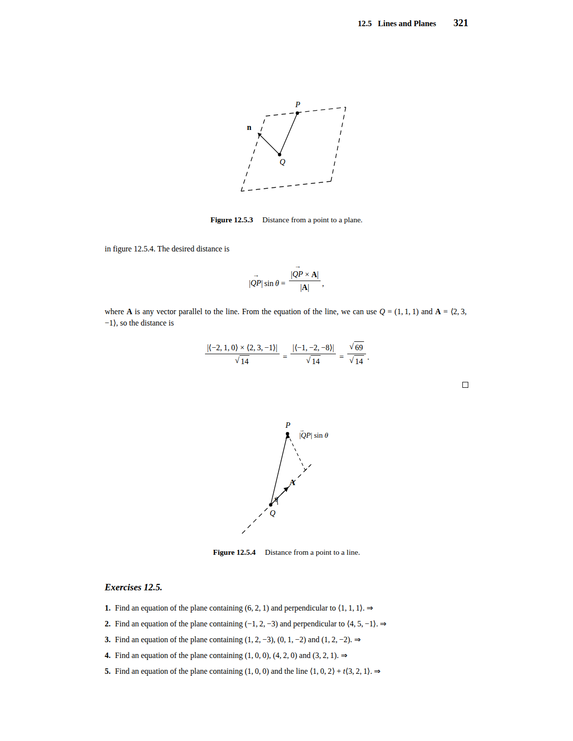12.5 Lines and Planes 321
P Q n
Figure 12.5.3 Distance from a point to a plane.
in figure 12.5.4. The desired distance is
|→QP| sin θ = |→QP × A| |A| ,
where A is any vector parallel to the line. From the equation of the line, we can use Q = (1, 1, 1) and A = ⟨2, 3, −1⟩, so the distance is
|⟨−2, 1, 0⟩ × ⟨2, 3, −1⟩| 14 = |⟨−1, −2, −8⟩| 14 = 69 14 .
P Q A θ |QP| sin θ →
Figure 12.5.4 Distance from a point to a line.
Exercises 12.5.
1. Find an equation of the plane containing (6, 2, 1) and perpendicular to ⟨1, 1, 1⟩. ⇒
2. Find an equation of the plane containing (−1, 2, −3) and perpendicular to ⟨4, 5, −1⟩. ⇒
3. Find an equation of the plane containing (1, 2, −3), (0, 1, −2) and (1, 2, −2). ⇒
4. Find an equation of the plane containing (1, 0, 0), (4, 2, 0) and (3, 2, 1). ⇒
5. Find an equation of the plane containing (1, 0, 0) and the line ⟨1, 0, 2⟩ + t⟨3, 2, 1⟩. ⇒